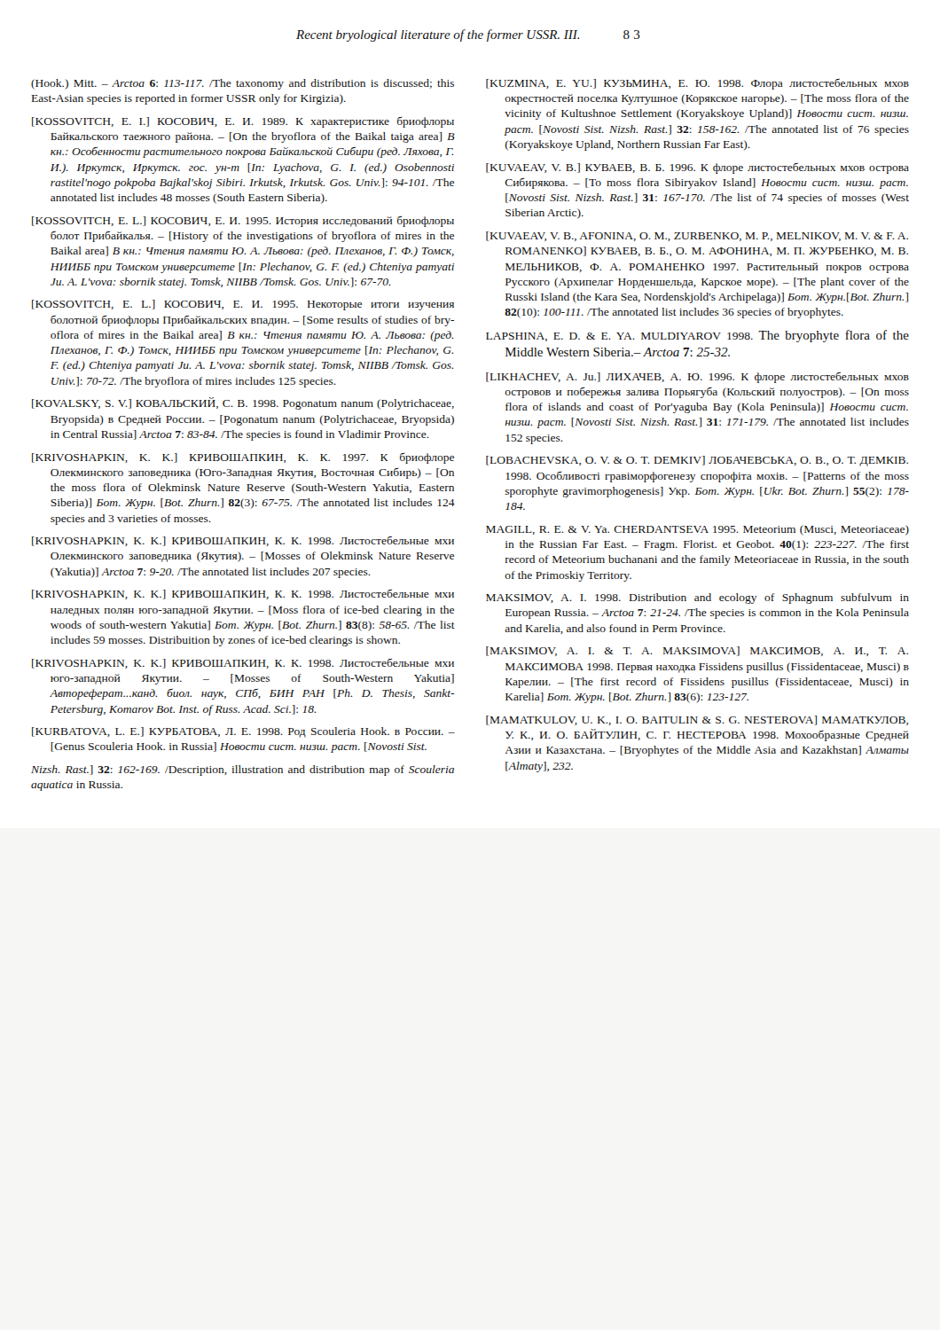Recent bryological literature of the former USSR. III. 83
(Hook.) Mitt. – Arctoa 6: 113-117. /The taxonomy and distribution is discussed; this East-Asian species is reported in former USSR only for Kirgizia).
[KOSSOVITCH, E. I.] КОСОВИЧ, Е. И. 1989. К характеристике бриофлоры Байкальского таежного района. – [On the bryoflora of the Baikal taiga area] В кн.: Особенности растительного покрова Байкальской Сибири (ред. Ляхова, Г. И.). Иркутск, Иркутск. гос. ун-т [In: Lyachova, G. I. (ed.) Osobennosti rastitel'nogo pokpoba Bajkal'skoj Sibiri. Irkutsk, Irkutsk. Gos. Univ.]: 94-101. /The annotated list includes 48 mosses (South Eastern Siberia).
[KOSSOVITCH, E. L.] КОСОВИЧ, Е. И. 1995. История исследований бриофлоры болот Прибайкалья. – [History of the investigations of bryoflora of mires in the Baikal area] В кн.: Чтения памяти Ю. А. Львова: (ред. Плеханов, Г. Ф.) Томск, НИИББ при Томском университете [In: Plechanov, G. F. (ed.) Chteniya pamyati Ju. A. L'vova: sbornik statej. Tomsk, NIIBB /Tomsk. Gos. Univ.]: 67-70.
[KOSSOVITCH, E. L.] КОСОВИЧ, Е. И. 1995. Некоторые итоги изучения болотной бриофлоры Прибайкальских впадин. – [Some results of studies of bryoflora of mires in the Baikal area] В кн.: Чтения памяти Ю. А. Львова: (ред. Плеханов, Г. Ф.) Томск, НИИББ при Томском университете [In: Plechanov, G. F. (ed.) Chteniya pamyati Ju. A. L'vova: sbornik statej. Tomsk, NIIBB /Tomsk. Gos. Univ.]: 70-72. /The bryoflora of mires includes 125 species.
[KOVALSKY, S. V.] КОВАЛЬСКИЙ, С. В. 1998. Pogonatum nanum (Polytrichaceae, Bryopsida) в Средней России. – [Pogonatum nanum (Polytrichaceae, Bryopsida) in Central Russia] Arctoa 7: 83-84. /The species is found in Vladimir Province.
[KRIVOSHAPKIN, K. K.] КРИВОШАПКИН, К. К. 1997. К бриофлоре Олекминского заповедника (Юго-Западная Якутия, Восточная Сибирь) – [On the moss flora of Olekminsk Nature Reserve (South-Western Yakutia, Eastern Siberia)] Бот. Журн. [Bot. Zhurn.] 82(3): 67-75. /The annotated list includes 124 species and 3 varieties of mosses.
[KRIVOSHAPKIN, K. K.] КРИВОШАПКИН, К. К. 1998. Листостебельные мхи Олекминского заповедника (Якутия). – [Mosses of Olekminsk Nature Reserve (Yakutia)] Arctoa 7: 9-20. /The annotated list includes 207 species.
[KRIVOSHAPKIN, K. K.] КРИВОШАПКИН, К. К. 1998. Листостебельные мхи наледных полян юго-западной Якутии. – [Moss flora of ice-bed clearing in the woods of south-western Yakutia] Бот. Журн. [Bot. Zhurn.] 83(8): 58-65. /The list includes 59 mosses. Distribuition by zones of ice-bed clearings is shown.
[KRIVOSHAPKIN, K. K.] КРИВОШАПКИН, К. К. 1998. Листостебельные мхи юго-западной Якутии. – [Mosses of South-Western Yakutia] Автореферат...канд. биол. наук, СПб, БИН РАН [Ph. D. Thesis, Sankt-Petersburg, Komarov Bot. Inst. of Russ. Acad. Sci.]: 18.
[KURBATOVA, L. E.] КУРБАТОВА, Л. Е. 1998. Род Scouleria Hook. в России. – [Genus Scouleria Hook. in Russia] Новости сист. низш. раст. [Novosti Sist.
Nizsh. Rast.] 32: 162-169. /Description, illustration and distribution map of Scouleria aquatica in Russia.
[KUZMINA, E. YU.] КУЗЬМИНА, Е. Ю. 1998. Флора листостебельных мхов окрестностей поселка Култушное (Корякское нагорье). – [The moss flora of the vicinity of Kultushnoe Settlement (Koryakskoye Upland)] Новости сист. низш. раст. [Novosti Sist. Nizsh. Rast.] 32: 158-162. /The annotated list of 76 species (Koryakskoye Upland, Northern Russian Far East).
[KUVAEAV, V. B.] КУВАЕВ, В. Б. 1996. К флоре листостебельных мхов острова Сибирякова. – [To moss flora Sibiryakov Island] Новости сист. низш. раст. [Novosti Sist. Nizsh. Rast.] 31: 167-170. /The list of 74 species of mosses (West Siberian Arctic).
[KUVAEAV, V. B., AFONINA, O. M., ZURBENKO, M. P., MELNIKOV, M. V. & F. A. ROMANENKO] КУВАЕВ, В. Б., О. М. АФОНИНА, М. П. ЖУРБЕНКО, М. В. МЕЛЬНИКОВ, Ф. А. РОМАНЕНКО 1997. Растительный покров острова Русского (Архипелаг Норденшельда, Карское море). – [The plant cover of the Russki Island (the Kara Sea, Nordenskjold's Archipelaga)] Бот. Журн.[Bot. Zhurn.] 82(10): 100-111. /The annotated list includes 36 species of bryophytes.
LAPSHINA, E. D. & E. YA. MULDIYAROV 1998. The bryophyte flora of the Middle Western Siberia.– Arctoa 7: 25-32.
[LIKHACHEV, A. Ju.] ЛИХАЧЕВ, А. Ю. 1996. К флоре листостебельных мхов островов и побережья залива Порьягуба (Кольский полуостров). – [On moss flora of islands and coast of Por'yaguba Bay (Kola Peninsula)] Новости сист. низш. раст. [Novosti Sist. Nizsh. Rast.] 31: 171-179. /The annotated list includes 152 species.
[LOBACHEVSKA, O. V. & O. T. DEMKIV] ЛОБАЧЕВСЬКА, О. В., О. Т. ДЕМКІВ. 1998. Особливості гравіморфогенезу спорофіта мохів. – [Patterns of the moss sporophyte gravimorphogenesis] Укр. Бот. Журн. [Ukr. Bot. Zhurn.] 55(2): 178-184.
MAGILL, R. E. & V. Ya. CHERDANTSEVA 1995. Meteorium (Musci, Meteoriaceae) in the Russian Far East. – Fragm. Florist. et Geobot. 40(1): 223-227. /The first record of Meteorium buchanani and the family Meteoriaceae in Russia, in the south of the Primoskiy Territory.
MAKSIMOV, A. I. 1998. Distribution and ecology of Sphagnum subfulvum in European Russia. – Arctoa 7: 21-24. /The species is common in the Kola Peninsula and Karelia, and also found in Perm Province.
[MAKSIMOV, A. I. & T. A. MAKSIMOVA] МАКСИМОВ, А. И., Т. А. МАКСИМОВА 1998. Первая находка Fissidens pusillus (Fissidentaceae, Musci) в Карелии. – [The first record of Fissidens pusillus (Fissidentaceae, Musci) in Karelia] Бот. Журн. [Bot. Zhurn.] 83(6): 123-127.
[MAMATKULOV, U. K., I. O. BAITULIN & S. G. NESTEROVA] МАМАТКУЛОВ, У. К., И. О. БАЙТУЛИН, С. Г. НЕСТЕРОВА 1998. Мохообразные Средней Азии и Казахстана. – [Bryophytes of the Middle Asia and Kazakhstan] Алматы [Almaty], 232.